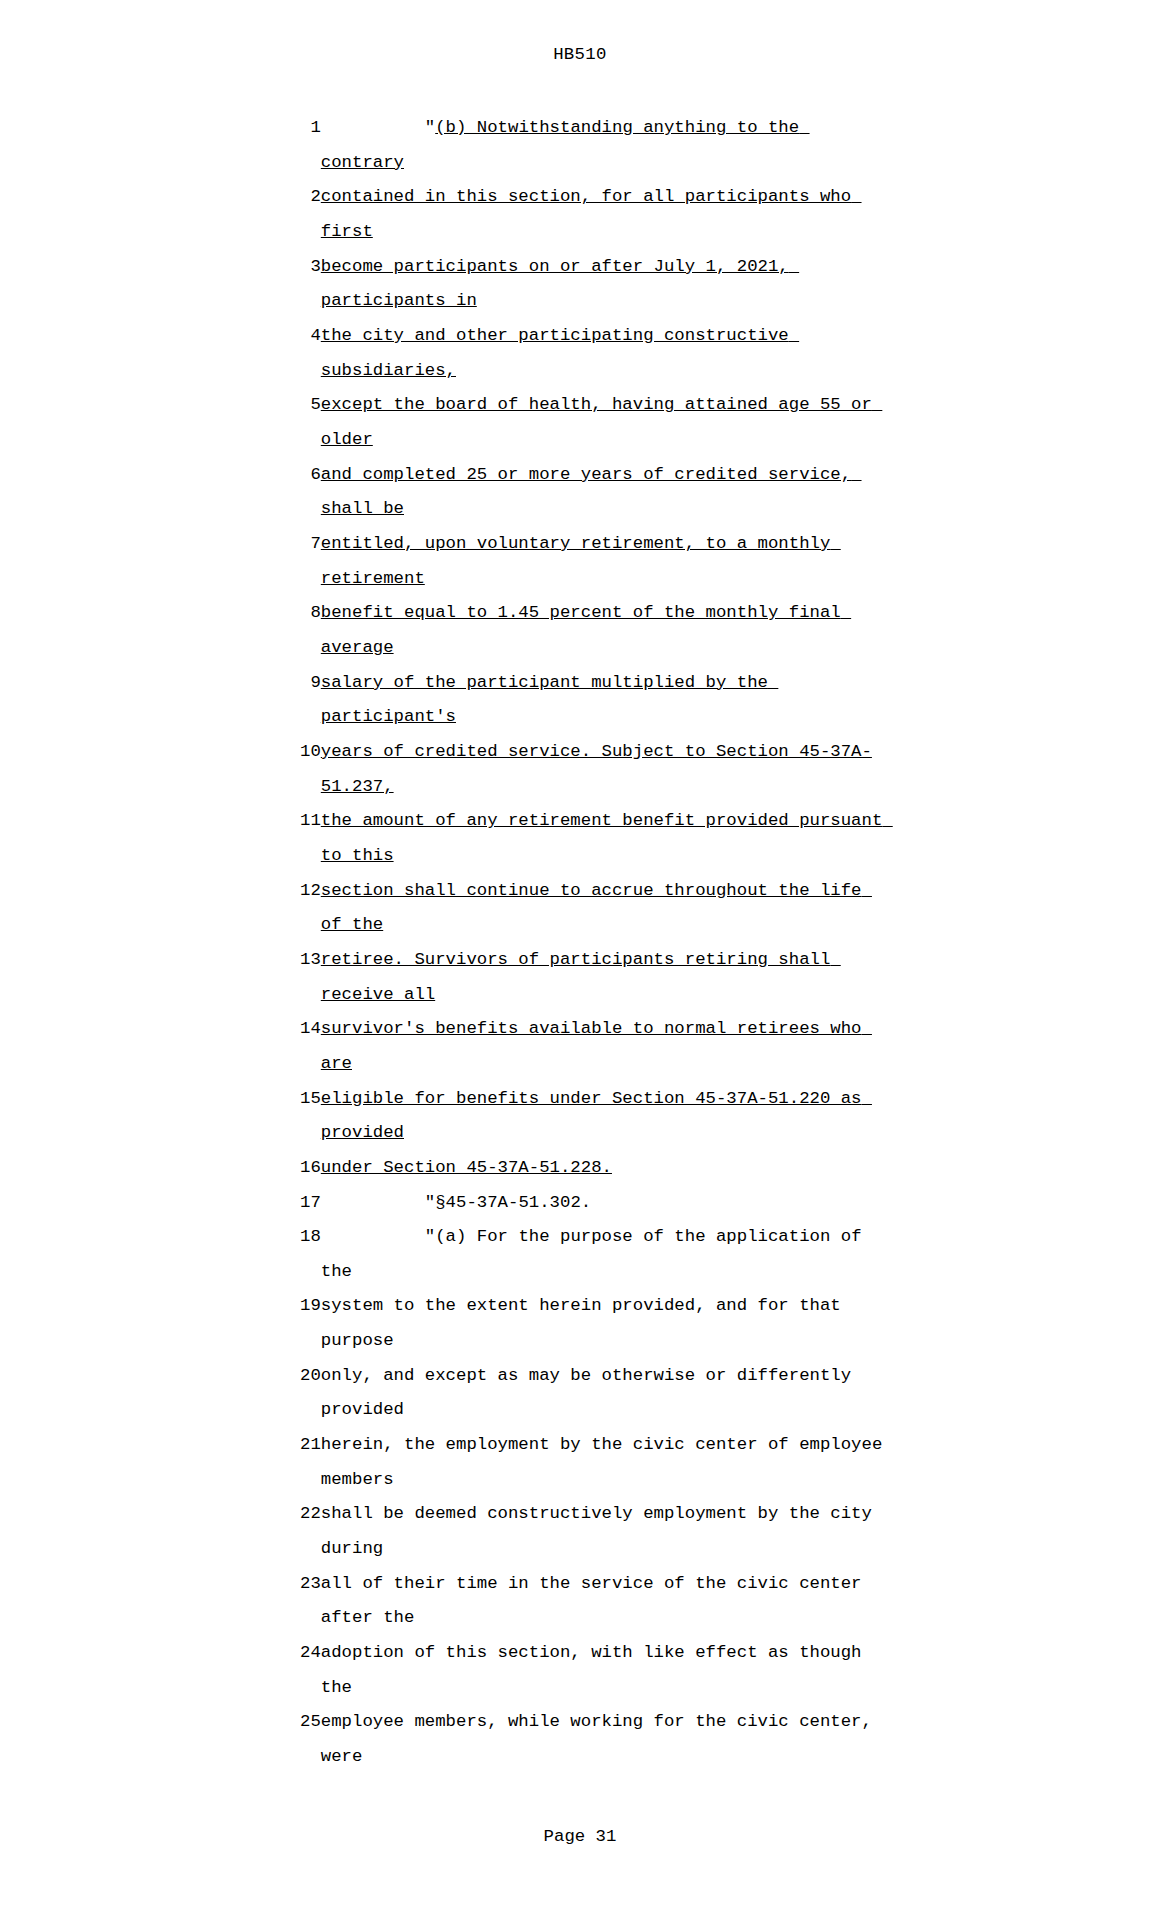HB510
| 1 | " (b) Notwithstanding anything to the contrary |
| 2 | contained in this section, for all participants who first |
| 3 | become participants on or after July 1, 2021, participants in |
| 4 | the city and other participating constructive subsidiaries, |
| 5 | except the board of health, having attained age 55 or older |
| 6 | and completed 25 or more years of credited service, shall be |
| 7 | entitled, upon voluntary retirement, to a monthly retirement |
| 8 | benefit equal to 1.45 percent of the monthly final average |
| 9 | salary of the participant multiplied by the participant's |
| 10 | years of credited service. Subject to Section 45-37A-51.237, |
| 11 | the amount of any retirement benefit provided pursuant to this |
| 12 | section shall continue to accrue throughout the life of the |
| 13 | retiree. Survivors of participants retiring shall receive all |
| 14 | survivor's benefits available to normal retirees who are |
| 15 | eligible for benefits under Section 45-37A-51.220 as provided |
| 16 | under Section 45-37A-51.228. |
| 17 | "§45-37A-51.302. |
| 18 | "(a) For the purpose of the application of the |
| 19 | system to the extent herein provided, and for that purpose |
| 20 | only, and except as may be otherwise or differently provided |
| 21 | herein, the employment by the civic center of employee members |
| 22 | shall be deemed constructively employment by the city during |
| 23 | all of their time in the service of the civic center after the |
| 24 | adoption of this section, with like effect as though the |
| 25 | employee members, while working for the civic center, were |
Page 31